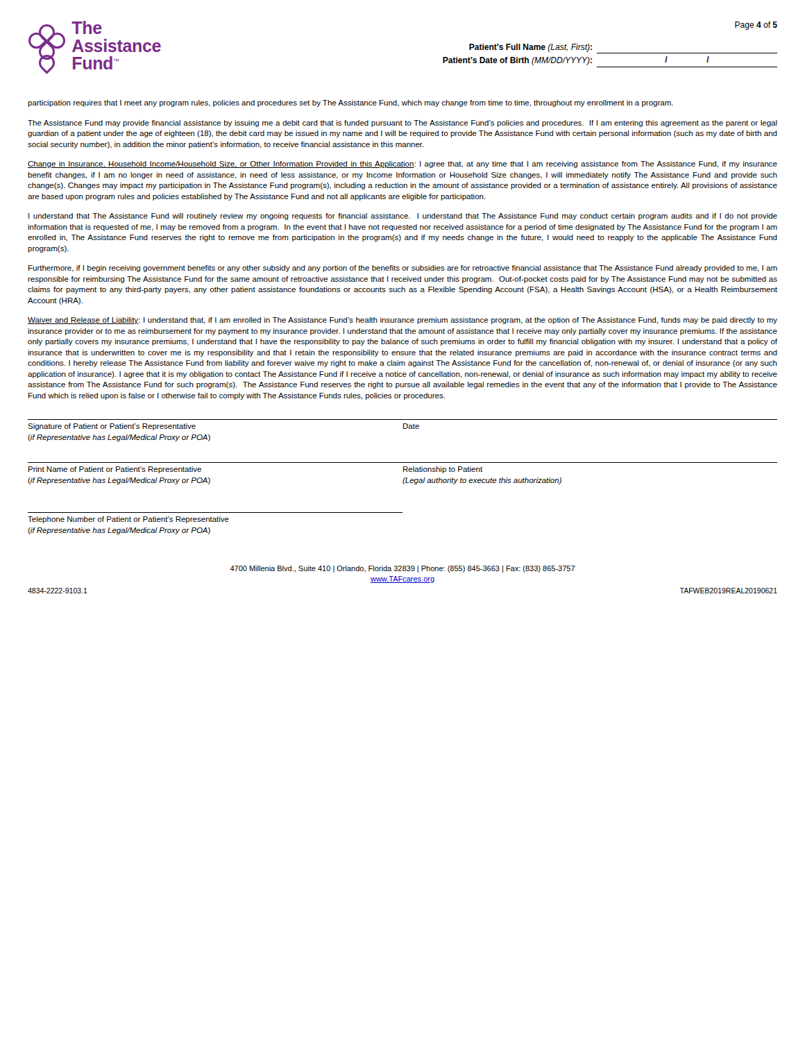The
Assistance
Fund™
Page 4 of 5
| Patient’s Full Name (Last, First) : | |
| Patient’s Date of Birth (MM/DD/YYYY) : | / / |
participation requires that I meet any program rules, policies and procedures set by The Assistance Fund, which may change from time to time, throughout my enrollment in a program.
The Assistance Fund may provide financial assistance by issuing me a debit card that is funded pursuant to The Assistance Fund’s policies and procedures. If I am entering this agreement as the parent or legal guardian of a patient under the age of eighteen (18), the debit card may be issued in my name and I will be required to provide The Assistance Fund with certain personal information (such as my date of birth and social security number), in addition the minor patient’s information, to receive financial assistance in this manner.
Change in Insurance, Household Income/Household Size, or Other Information Provided in this Application: I agree that, at any time that I am receiving assistance from The Assistance Fund, if my insurance benefit changes, if I am no longer in need of assistance, in need of less assistance, or my Income Information or Household Size changes, I will immediately notify The Assistance Fund and provide such change(s). Changes may impact my participation in The Assistance Fund program(s), including a reduction in the amount of assistance provided or a termination of assistance entirely. All provisions of assistance are based upon program rules and policies established by The Assistance Fund and not all applicants are eligible for participation.
I understand that The Assistance Fund will routinely review my ongoing requests for financial assistance. I understand that The Assistance Fund may conduct certain program audits and if I do not provide information that is requested of me, I may be removed from a program. In the event that I have not requested nor received assistance for a period of time designated by The Assistance Fund for the program I am enrolled in, The Assistance Fund reserves the right to remove me from participation in the program(s) and if my needs change in the future, I would need to reapply to the applicable The Assistance Fund program(s).
Furthermore, if I begin receiving government benefits or any other subsidy and any portion of the benefits or subsidies are for retroactive financial assistance that The Assistance Fund already provided to me, I am responsible for reimbursing The Assistance Fund for the same amount of retroactive assistance that I received under this program. Out-of-pocket costs paid for by The Assistance Fund may not be submitted as claims for payment to any third-party payers, any other patient assistance foundations or accounts such as a Flexible Spending Account (FSA), a Health Savings Account (HSA), or a Health Reimbursement Account (HRA).
Waiver and Release of Liability: I understand that, if I am enrolled in The Assistance Fund’s health insurance premium assistance program, at the option of The Assistance Fund, funds may be paid directly to my insurance provider or to me as reimbursement for my payment to my insurance provider. I understand that the amount of assistance that I receive may only partially cover my insurance premiums. If the assistance only partially covers my insurance premiums, I understand that I have the responsibility to pay the balance of such premiums in order to fulfill my financial obligation with my insurer. I understand that a policy of insurance that is underwritten to cover me is my responsibility and that I retain the responsibility to ensure that the related insurance premiums are paid in accordance with the insurance contract terms and conditions. I hereby release The Assistance Fund from liability and forever waive my right to make a claim against The Assistance Fund for the cancellation of, non-renewal of, or denial of insurance (or any such application of insurance). I agree that it is my obligation to contact The Assistance Fund if I receive a notice of cancellation, non-renewal, or denial of insurance as such information may impact my ability to receive assistance from The Assistance Fund for such program(s). The Assistance Fund reserves the right to pursue all available legal remedies in the event that any of the information that I provide to The Assistance Fund which is relied upon is false or I otherwise fail to comply with The Assistance Funds rules, policies or procedures.
| Signature of Patient or Patient’s Representative ( if Representative has Legal/Medical Proxy or POA ) | Date |
| Print Name of Patient or Patient’s Representative ( if Representative has Legal/Medical Proxy or POA ) | Relationship to Patient (Legal authority to execute this authorization) |
| Telephone Number of Patient or Patient’s Representative ( if Representative has Legal/Medical Proxy or POA ) | |
4700 Millenia Blvd., Suite 410 | Orlando, Florida 32839 | Phone: (855) 845-3663 | Fax: (833) 865-3757
www.TAFcares.org
4834-2222-9103.1 TAFWEB2019REAL20190621